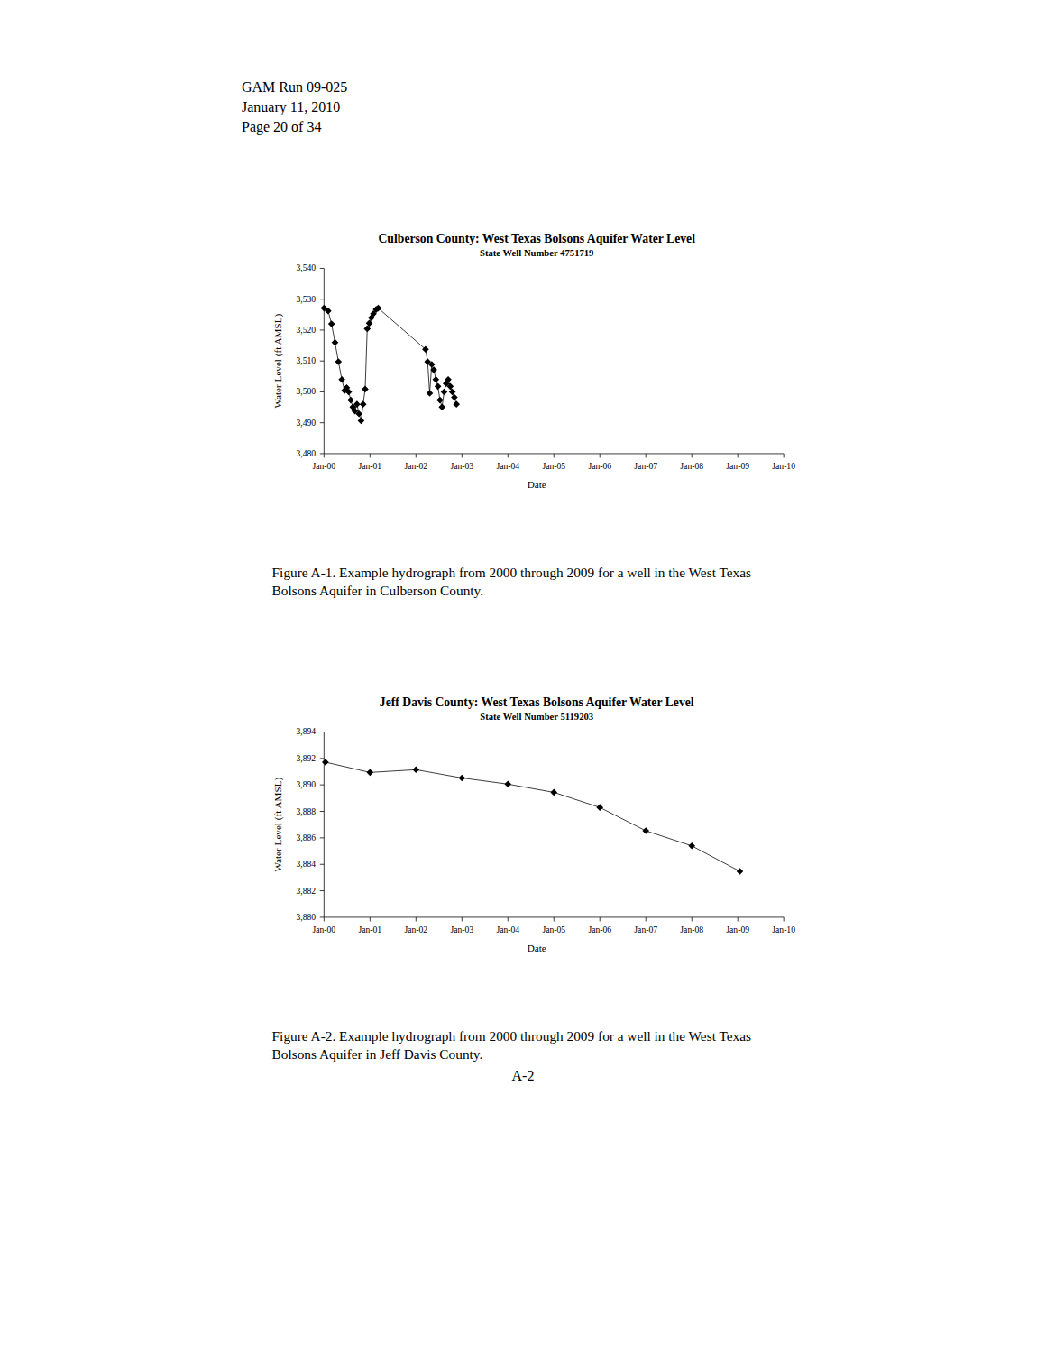GAM Run 09-025
January 11, 2010
Page 20 of 34
Culberson County: West Texas Bolsons Aquifer Water Level State Well Number 4751719 3,480 3,490 3,500 3,510 3,520 3,530 3,540 Water Level (ft AMSL) Jan-00 Jan-01 Jan-02 Jan-03 Jan-04 Jan-05 Jan-06 Jan-07 Jan-08 Jan-09 Jan-10 Date
Figure A-1. Example hydrograph from 2000 through 2009 for a well in the West Texas Bolsons Aquifer in Culberson County.
Jeff Davis County: West Texas Bolsons Aquifer Water Level State Well Number 5119203 3,880 3,882 3,884 3,886 3,888 3,890 3,892 3,894 Water Level (ft AMSL) Jan-00 Jan-01 Jan-02 Jan-03 Jan-04 Jan-05 Jan-06 Jan-07 Jan-08 Jan-09 Jan-10 Date
Figure A-2. Example hydrograph from 2000 through 2009 for a well in the West Texas Bolsons Aquifer in Jeff Davis County.
A-2